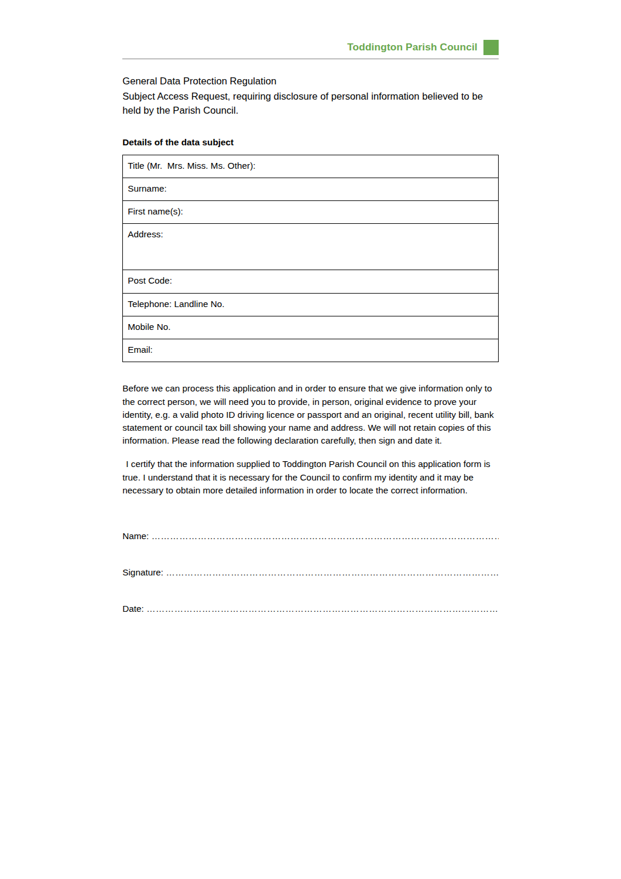Toddington Parish Council
General Data Protection Regulation
Subject Access Request, requiring disclosure of personal information believed to be held by the Parish Council.
Details of the data subject
| Title (Mr. Mrs. Miss. Ms. Other): |
| Surname: |
| First name(s): |
| Address: |
| Post Code: |
| Telephone: Landline No. |
| Mobile No. |
| Email: |
Before we can process this application and in order to ensure that we give information only to the correct person, we will need you to provide, in person, original evidence to prove your identity, e.g. a valid photo ID driving licence or passport and an original, recent utility bill, bank statement or council tax bill showing your name and address. We will not retain copies of this information. Please read the following declaration carefully, then sign and date it.
I certify that the information supplied to Toddington Parish Council on this application form is true. I understand that it is necessary for the Council to confirm my identity and it may be necessary to obtain more detailed information in order to locate the correct information.
Name: …………………………………………………………………………………………………………………….………..
Signature: …………………………………………………………………………………………………………………………….
Date: …………………………………………………………………………………………………………………………………..